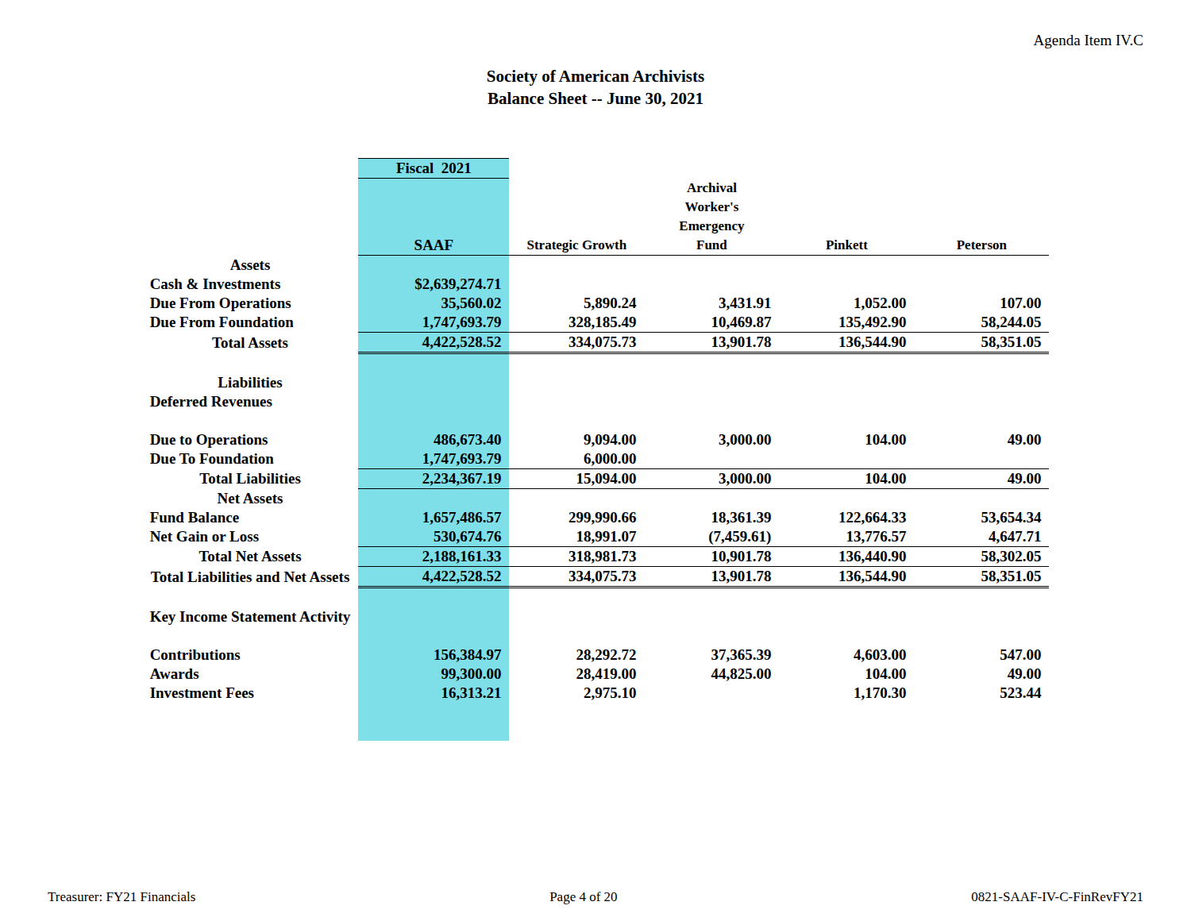Agenda Item IV.C
Society of American Archivists
Balance Sheet -- June 30, 2021
| | Fiscal 2021 | | | | |
| | | | Archival | | |
| | | | Worker's | | |
| | | | Emergency | | |
| | SAAF | Strategic Growth | Fund | Pinkett | Peterson |
| Assets | | | | | |
| Cash & Investments | $2,639,274.71 | | | | |
| Due From Operations | 35,560.02 | 5,890.24 | 3,431.91 | 1,052.00 | 107.00 |
| Due From Foundation | 1,747,693.79 | 328,185.49 | 10,469.87 | 135,492.90 | 58,244.05 |
| Total Assets | 4,422,528.52 | 334,075.73 | 13,901.78 | 136,544.90 | 58,351.05 |
| Liabilities | | | | | |
| Deferred Revenues | | | | | |
| Due to Operations | 486,673.40 | 9,094.00 | 3,000.00 | 104.00 | 49.00 |
| Due To Foundation | 1,747,693.79 | 6,000.00 | | | |
| Total Liabilities | 2,234,367.19 | 15,094.00 | 3,000.00 | 104.00 | 49.00 |
| Net Assets | | | | | |
| Fund Balance | 1,657,486.57 | 299,990.66 | 18,361.39 | 122,664.33 | 53,654.34 |
| Net Gain or Loss | 530,674.76 | 18,991.07 | (7,459.61) | 13,776.57 | 4,647.71 |
| Total Net Assets | 2,188,161.33 | 318,981.73 | 10,901.78 | 136,440.90 | 58,302.05 |
| Total Liabilities and Net Assets | 4,422,528.52 | 334,075.73 | 13,901.78 | 136,544.90 | 58,351.05 |
| Key Income Statement Activity | | | | | |
| Contributions | 156,384.97 | 28,292.72 | 37,365.39 | 4,603.00 | 547.00 |
| Awards | 99,300.00 | 28,419.00 | 44,825.00 | 104.00 | 49.00 |
| Investment Fees | 16,313.21 | 2,975.10 | | 1,170.30 | 523.44 |
Treasurer: FY21 Financials Page 4 of 20 0821-SAAF-IV-C-FinRevFY21